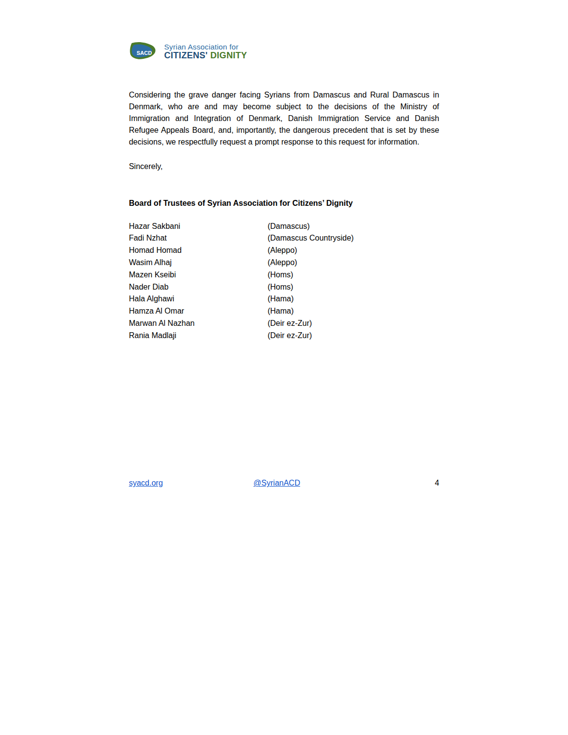SACD
Syrian Association for
CITIZENS' DIGNITY
Considering the grave danger facing Syrians from Damascus and Rural Damascus in Denmark, who are and may become subject to the decisions of the Ministry of Immigration and Integration of Denmark, Danish Immigration Service and Danish Refugee Appeals Board, and, importantly, the dangerous precedent that is set by these decisions, we respectfully request a prompt response to this request for information.
Sincerely,
Board of Trustees of Syrian Association for Citizens’ Dignity
| Hazar Sakbani | (Damascus) |
| Fadi Nzhat | (Damascus Countryside) |
| Homad Homad | (Aleppo) |
| Wasim Alhaj | (Aleppo) |
| Mazen Kseibi | (Homs) |
| Nader Diab | (Homs) |
| Hala Alghawi | (Hama) |
| Hamza Al Omar | (Hama) |
| Marwan Al Nazhan | (Deir ez-Zur) |
| Rania Madlaji | (Deir ez-Zur) |
syacd.org @SyrianACD 4